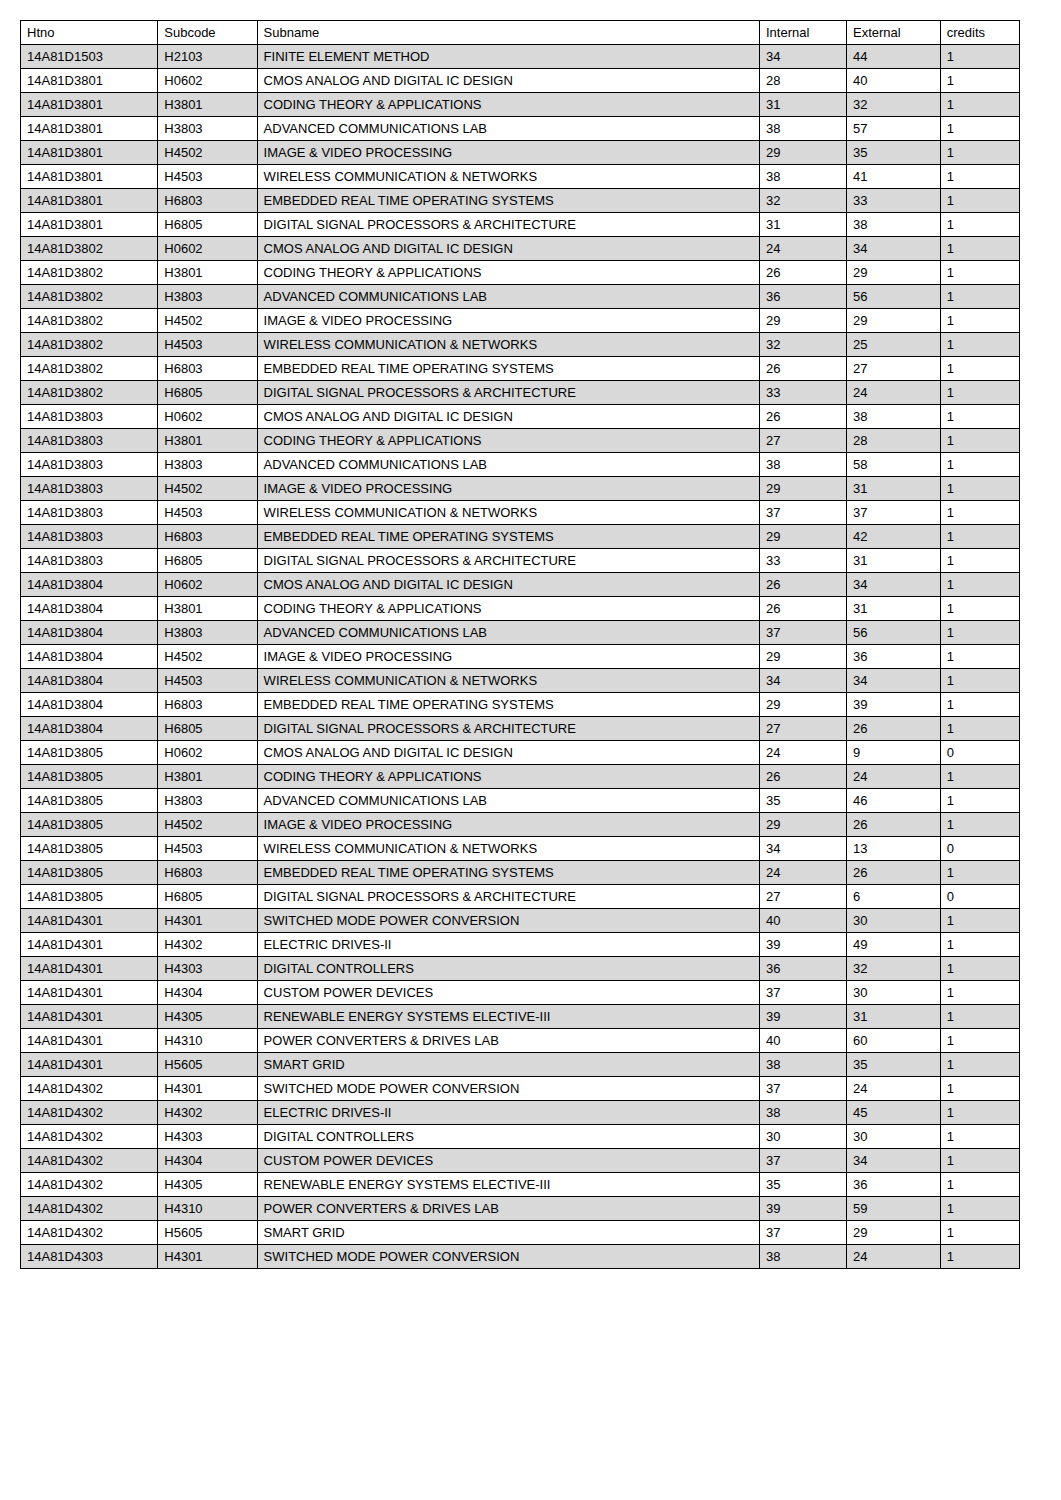| Htno | Subcode | Subname | Internal | External | credits |
| --- | --- | --- | --- | --- | --- |
| 14A81D1503 | H2103 | FINITE ELEMENT METHOD | 34 | 44 | 1 |
| 14A81D3801 | H0602 | CMOS ANALOG AND DIGITAL IC DESIGN | 28 | 40 | 1 |
| 14A81D3801 | H3801 | CODING THEORY & APPLICATIONS | 31 | 32 | 1 |
| 14A81D3801 | H3803 | ADVANCED COMMUNICATIONS LAB | 38 | 57 | 1 |
| 14A81D3801 | H4502 | IMAGE & VIDEO PROCESSING | 29 | 35 | 1 |
| 14A81D3801 | H4503 | WIRELESS COMMUNICATION & NETWORKS | 38 | 41 | 1 |
| 14A81D3801 | H6803 | EMBEDDED REAL TIME OPERATING SYSTEMS | 32 | 33 | 1 |
| 14A81D3801 | H6805 | DIGITAL SIGNAL PROCESSORS & ARCHITECTURE | 31 | 38 | 1 |
| 14A81D3802 | H0602 | CMOS ANALOG AND DIGITAL IC DESIGN | 24 | 34 | 1 |
| 14A81D3802 | H3801 | CODING THEORY & APPLICATIONS | 26 | 29 | 1 |
| 14A81D3802 | H3803 | ADVANCED COMMUNICATIONS LAB | 36 | 56 | 1 |
| 14A81D3802 | H4502 | IMAGE & VIDEO PROCESSING | 29 | 29 | 1 |
| 14A81D3802 | H4503 | WIRELESS COMMUNICATION & NETWORKS | 32 | 25 | 1 |
| 14A81D3802 | H6803 | EMBEDDED REAL TIME OPERATING SYSTEMS | 26 | 27 | 1 |
| 14A81D3802 | H6805 | DIGITAL SIGNAL PROCESSORS & ARCHITECTURE | 33 | 24 | 1 |
| 14A81D3803 | H0602 | CMOS ANALOG AND DIGITAL IC DESIGN | 26 | 38 | 1 |
| 14A81D3803 | H3801 | CODING THEORY & APPLICATIONS | 27 | 28 | 1 |
| 14A81D3803 | H3803 | ADVANCED COMMUNICATIONS LAB | 38 | 58 | 1 |
| 14A81D3803 | H4502 | IMAGE & VIDEO PROCESSING | 29 | 31 | 1 |
| 14A81D3803 | H4503 | WIRELESS COMMUNICATION & NETWORKS | 37 | 37 | 1 |
| 14A81D3803 | H6803 | EMBEDDED REAL TIME OPERATING SYSTEMS | 29 | 42 | 1 |
| 14A81D3803 | H6805 | DIGITAL SIGNAL PROCESSORS & ARCHITECTURE | 33 | 31 | 1 |
| 14A81D3804 | H0602 | CMOS ANALOG AND DIGITAL IC DESIGN | 26 | 34 | 1 |
| 14A81D3804 | H3801 | CODING THEORY & APPLICATIONS | 26 | 31 | 1 |
| 14A81D3804 | H3803 | ADVANCED COMMUNICATIONS LAB | 37 | 56 | 1 |
| 14A81D3804 | H4502 | IMAGE & VIDEO PROCESSING | 29 | 36 | 1 |
| 14A81D3804 | H4503 | WIRELESS COMMUNICATION & NETWORKS | 34 | 34 | 1 |
| 14A81D3804 | H6803 | EMBEDDED REAL TIME OPERATING SYSTEMS | 29 | 39 | 1 |
| 14A81D3804 | H6805 | DIGITAL SIGNAL PROCESSORS & ARCHITECTURE | 27 | 26 | 1 |
| 14A81D3805 | H0602 | CMOS ANALOG AND DIGITAL IC DESIGN | 24 | 9 | 0 |
| 14A81D3805 | H3801 | CODING THEORY & APPLICATIONS | 26 | 24 | 1 |
| 14A81D3805 | H3803 | ADVANCED COMMUNICATIONS LAB | 35 | 46 | 1 |
| 14A81D3805 | H4502 | IMAGE & VIDEO PROCESSING | 29 | 26 | 1 |
| 14A81D3805 | H4503 | WIRELESS COMMUNICATION & NETWORKS | 34 | 13 | 0 |
| 14A81D3805 | H6803 | EMBEDDED REAL TIME OPERATING SYSTEMS | 24 | 26 | 1 |
| 14A81D3805 | H6805 | DIGITAL SIGNAL PROCESSORS & ARCHITECTURE | 27 | 6 | 0 |
| 14A81D4301 | H4301 | SWITCHED MODE POWER CONVERSION | 40 | 30 | 1 |
| 14A81D4301 | H4302 | ELECTRIC DRIVES-II | 39 | 49 | 1 |
| 14A81D4301 | H4303 | DIGITAL CONTROLLERS | 36 | 32 | 1 |
| 14A81D4301 | H4304 | CUSTOM POWER DEVICES | 37 | 30 | 1 |
| 14A81D4301 | H4305 | RENEWABLE ENERGY SYSTEMS ELECTIVE-III | 39 | 31 | 1 |
| 14A81D4301 | H4310 | POWER CONVERTERS & DRIVES LAB | 40 | 60 | 1 |
| 14A81D4301 | H5605 | SMART GRID | 38 | 35 | 1 |
| 14A81D4302 | H4301 | SWITCHED MODE POWER CONVERSION | 37 | 24 | 1 |
| 14A81D4302 | H4302 | ELECTRIC DRIVES-II | 38 | 45 | 1 |
| 14A81D4302 | H4303 | DIGITAL CONTROLLERS | 30 | 30 | 1 |
| 14A81D4302 | H4304 | CUSTOM POWER DEVICES | 37 | 34 | 1 |
| 14A81D4302 | H4305 | RENEWABLE ENERGY SYSTEMS ELECTIVE-III | 35 | 36 | 1 |
| 14A81D4302 | H4310 | POWER CONVERTERS & DRIVES LAB | 39 | 59 | 1 |
| 14A81D4302 | H5605 | SMART GRID | 37 | 29 | 1 |
| 14A81D4303 | H4301 | SWITCHED MODE POWER CONVERSION | 38 | 24 | 1 |